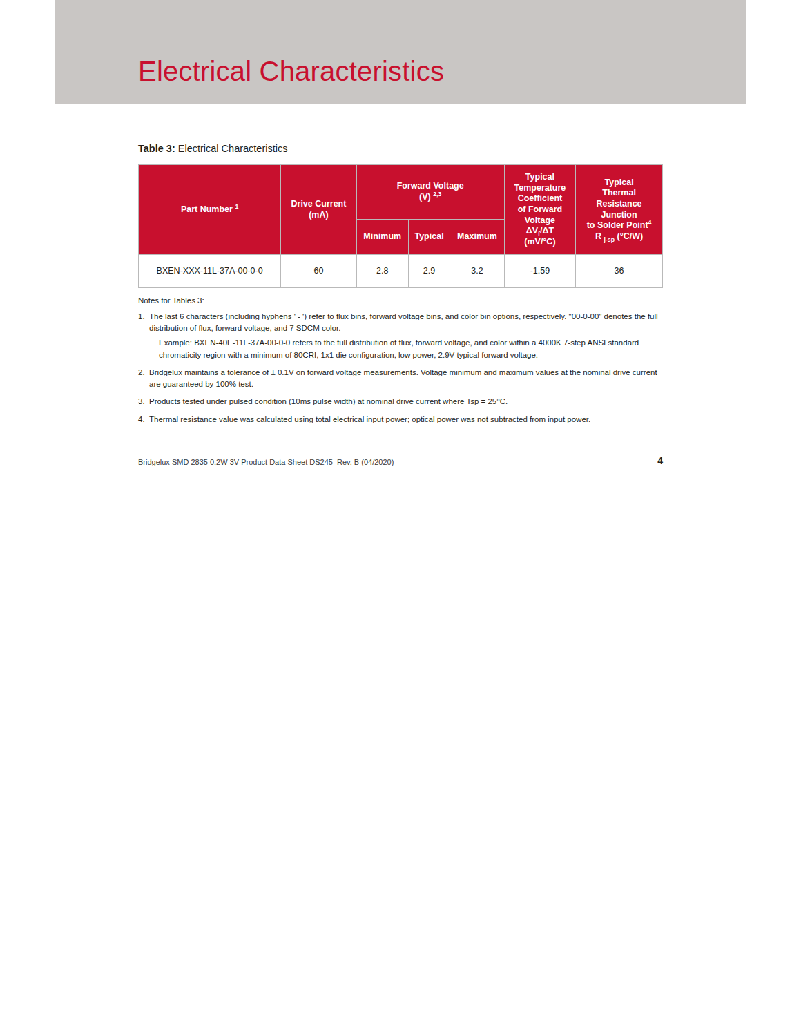Electrical Characteristics
Table 3: Electrical Characteristics
| Part Number 1 | Drive Current (mA) | Forward Voltage (V) 2,3 | Typical Temperature Coefficient of Forward Voltage ΔV f /ΔT (mV/°C) | Typical Thermal Resistance Junction to Solder Point 4 R j-sp (°C/W) |
| --- | --- | --- | --- | --- |
| Minimum | Typical | Maximum |
| BXEN-XXX-11L-37A-00-0-0 | 60 | 2.8 | 2.9 | 3.2 | -1.59 | 36 |
Notes for Tables 3:
1.
The last 6 characters (including hyphens ' - ') refer to flux bins, forward voltage bins, and color bin options, respectively. "00-0-00" denotes the full distribution of flux, forward voltage, and 7 SDCM color.
Example: BXEN-40E-11L-37A-00-0-0 refers to the full distribution of flux, forward voltage, and color within a 4000K 7-step ANSI standard chromaticity region with a minimum of 80CRI, 1x1 die configuration, low power, 2.9V typical forward voltage.
2.
Bridgelux maintains a tolerance of ± 0.1V on forward voltage measurements. Voltage minimum and maximum values at the nominal drive current are guaranteed by 100% test.
3.
Products tested under pulsed condition (10ms pulse width) at nominal drive current where Tsp = 25°C.
4.
Thermal resistance value was calculated using total electrical input power; optical power was not subtracted from input power.
Bridgelux SMD 2835 0.2W 3V Product Data Sheet DS245 Rev. B (04/2020)
4